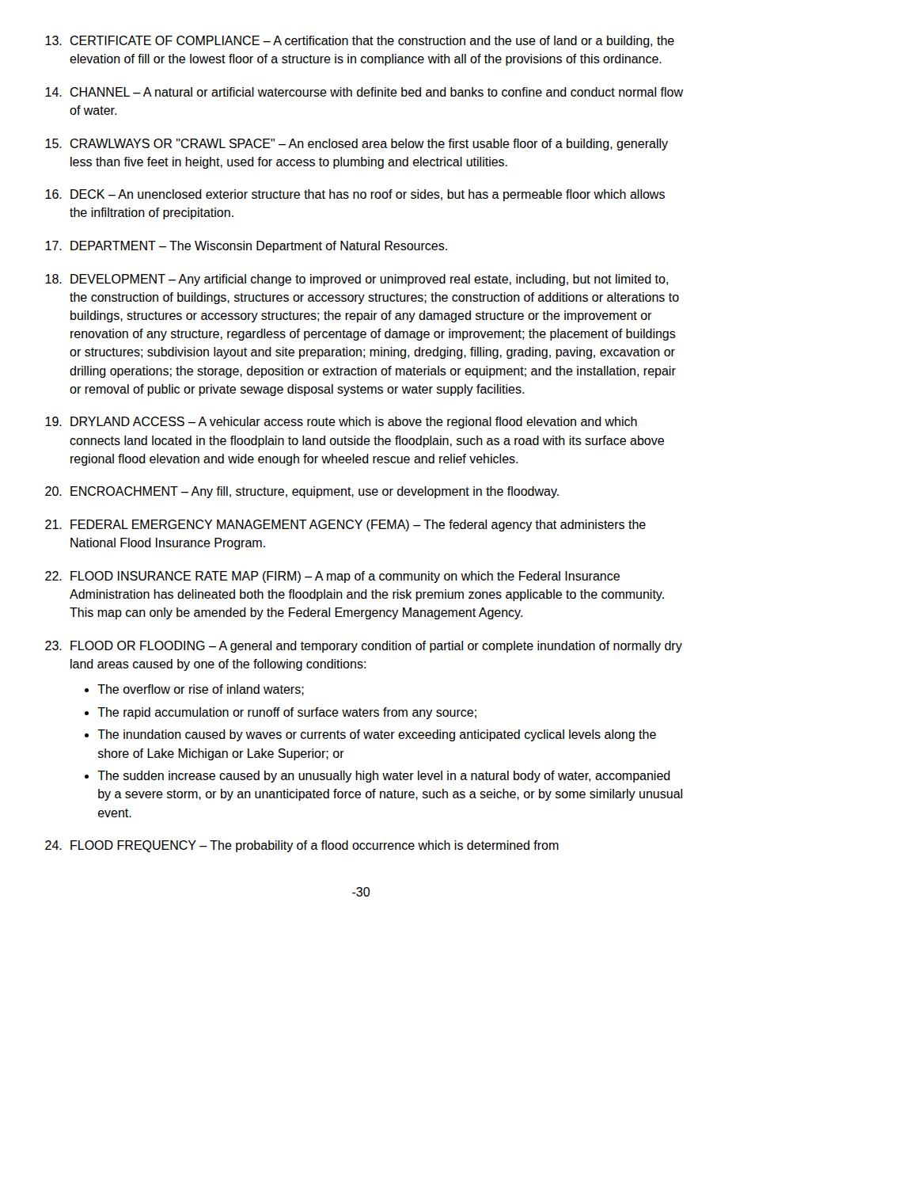CERTIFICATE OF COMPLIANCE – A certification that the construction and the use of land or a building, the elevation of fill or the lowest floor of a structure is in compliance with all of the provisions of this ordinance.
CHANNEL – A natural or artificial watercourse with definite bed and banks to confine and conduct normal flow of water.
CRAWLWAYS OR "CRAWL SPACE" – An enclosed area below the first usable floor of a building, generally less than five feet in height, used for access to plumbing and electrical utilities.
DECK – An unenclosed exterior structure that has no roof or sides, but has a permeable floor which allows the infiltration of precipitation.
DEPARTMENT – The Wisconsin Department of Natural Resources.
DEVELOPMENT – Any artificial change to improved or unimproved real estate, including, but not limited to, the construction of buildings, structures or accessory structures; the construction of additions or alterations to buildings, structures or accessory structures; the repair of any damaged structure or the improvement or renovation of any structure, regardless of percentage of damage or improvement; the placement of buildings or structures; subdivision layout and site preparation; mining, dredging, filling, grading, paving, excavation or drilling operations; the storage, deposition or extraction of materials or equipment; and the installation, repair or removal of public or private sewage disposal systems or water supply facilities.
DRYLAND ACCESS – A vehicular access route which is above the regional flood elevation and which connects land located in the floodplain to land outside the floodplain, such as a road with its surface above regional flood elevation and wide enough for wheeled rescue and relief vehicles.
ENCROACHMENT – Any fill, structure, equipment, use or development in the floodway.
FEDERAL EMERGENCY MANAGEMENT AGENCY (FEMA) – The federal agency that administers the National Flood Insurance Program.
FLOOD INSURANCE RATE MAP (FIRM) – A map of a community on which the Federal Insurance Administration has delineated both the floodplain and the risk premium zones applicable to the community. This map can only be amended by the Federal Emergency Management Agency.
FLOOD or FLOODING – A general and temporary condition of partial or complete inundation of normally dry land areas caused by one of the following conditions:
The overflow or rise of inland waters;
The rapid accumulation or runoff of surface waters from any source;
The inundation caused by waves or currents of water exceeding anticipated cyclical levels along the shore of Lake Michigan or Lake Superior; or
The sudden increase caused by an unusually high water level in a natural body of water, accompanied by a severe storm, or by an unanticipated force of nature, such as a seiche, or by some similarly unusual event.
FLOOD FREQUENCY – The probability of a flood occurrence which is determined from
-30